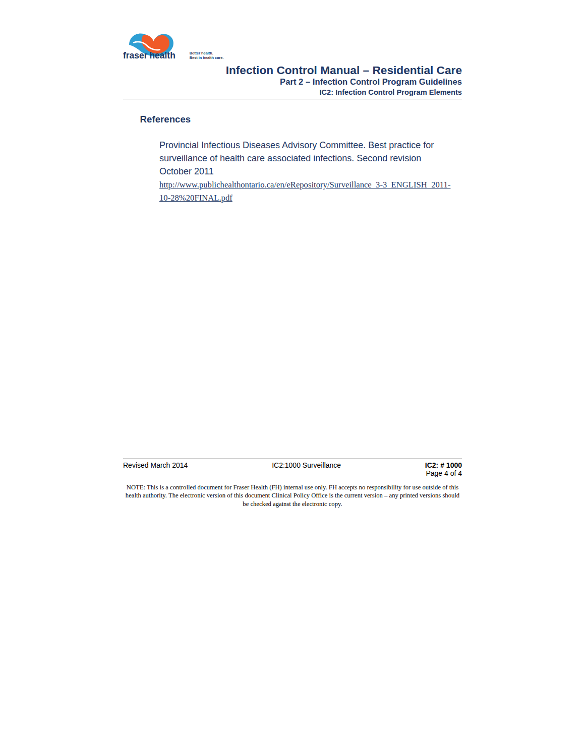fraser health Better health. Best in health care.
Infection Control Manual – Residential Care
Part 2 – Infection Control Program Guidelines
IC2: Infection Control Program Elements
References
Provincial Infectious Diseases Advisory Committee. Best practice for surveillance of health care associated infections. Second revision October 2011
http://www.publichealthontario.ca/en/eRepository/Surveillance_3-3_ENGLISH_2011-10-28%20FINAL.pdf
Revised March 2014
IC2:1000 Surveillance
IC2: # 1000
Page 4 of 4
NOTE: This is a controlled document for Fraser Health (FH) internal use only. FH accepts no responsibility for use outside of this health authority. The electronic version of this document Clinical Policy Office is the current version – any printed versions should be checked against the electronic copy.